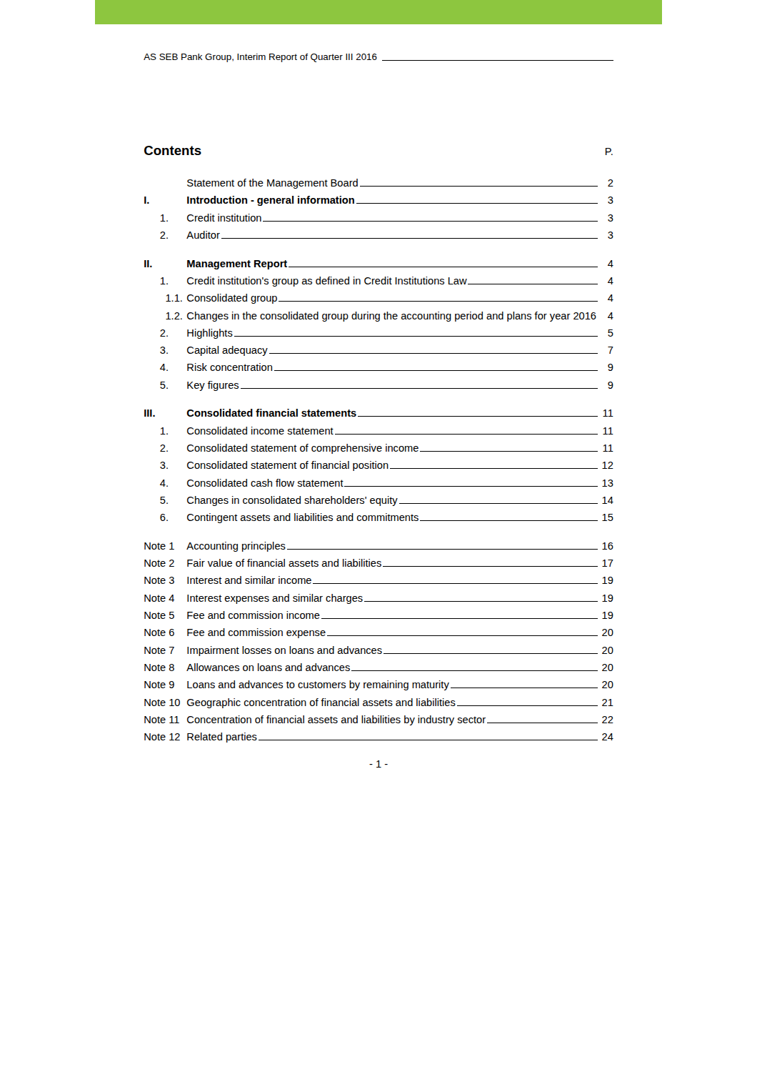AS SEB Pank Group, Interim Report of Quarter III 2016
Contents
P.
| | Statement of the Management Board | 2 |
| I. | Introduction - general information | 3 |
| 1. | Credit institution | 3 |
| 2. | Auditor | 3 |
| II. | Management Report | 4 |
| 1. | Credit institution's group as defined in Credit Institutions Law | 4 |
| 1.1. | Consolidated group | 4 |
| 1.2. | Changes in the consolidated group during the accounting period and plans for year 2016 | 4 |
| 2. | Highlights | 5 |
| 3. | Capital adequacy | 7 |
| 4. | Risk concentration | 9 |
| 5. | Key figures | 9 |
| III. | Consolidated financial statements | 11 |
| 1. | Consolidated income statement | 11 |
| 2. | Consolidated statement of comprehensive income | 11 |
| 3. | Consolidated statement of financial position | 12 |
| 4. | Consolidated cash flow statement | 13 |
| 5. | Changes in consolidated shareholders' equity | 14 |
| 6. | Contingent assets and liabilities and commitments | 15 |
| Note 1 | Accounting principles | 16 |
| Note 2 | Fair value of financial assets and liabilities | 17 |
| Note 3 | Interest and similar income | 19 |
| Note 4 | Interest expenses and similar charges | 19 |
| Note 5 | Fee and commission income | 19 |
| Note 6 | Fee and commission expense | 20 |
| Note 7 | Impairment losses on loans and advances | 20 |
| Note 8 | Allowances on loans and advances | 20 |
| Note 9 | Loans and advances to customers by remaining maturity | 20 |
| Note 10 | Geographic concentration of financial assets and liabilities | 21 |
| Note 11 | Concentration of financial assets and liabilities by industry sector | 22 |
| Note 12 | Related parties | 24 |
- 1 -